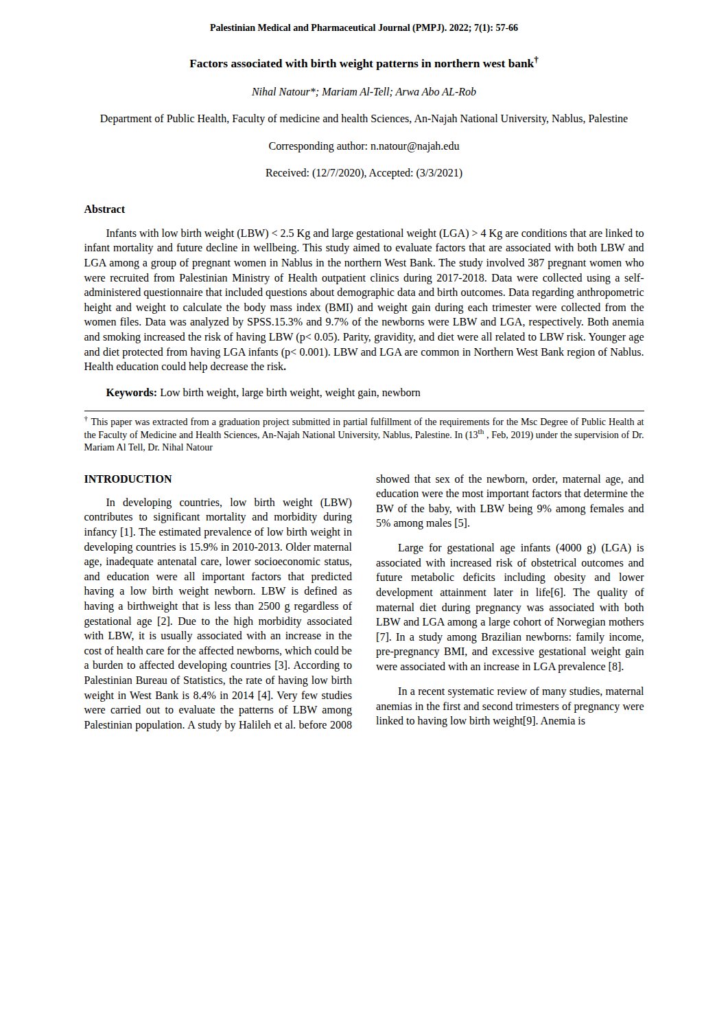Palestinian Medical and Pharmaceutical Journal (PMPJ). 2022; 7(1): 57-66
Factors associated with birth weight patterns in northern west bank†
Nihal Natour*; Mariam Al-Tell; Arwa Abo AL-Rob
Department of Public Health, Faculty of medicine and health Sciences, An-Najah National University, Nablus, Palestine
Corresponding author: n.natour@najah.edu
Received: (12/7/2020), Accepted: (3/3/2021)
Abstract
Infants with low birth weight (LBW) < 2.5 Kg and large gestational weight (LGA) > 4 Kg are conditions that are linked to infant mortality and future decline in wellbeing. This study aimed to evaluate factors that are associated with both LBW and LGA among a group of pregnant women in Nablus in the northern West Bank. The study involved 387 pregnant women who were recruited from Palestinian Ministry of Health outpatient clinics during 2017-2018. Data were collected using a self-administered questionnaire that included questions about demographic data and birth outcomes. Data regarding anthropometric height and weight to calculate the body mass index (BMI) and weight gain during each trimester were collected from the women files. Data was analyzed by SPSS.15.3% and 9.7% of the newborns were LBW and LGA, respectively. Both anemia and smoking increased the risk of having LBW (p< 0.05). Parity, gravidity, and diet were all related to LBW risk. Younger age and diet protected from having LGA infants (p< 0.001). LBW and LGA are common in Northern West Bank region of Nablus. Health education could help decrease the risk.
Keywords: Low birth weight, large birth weight, weight gain, newborn
† This paper was extracted from a graduation project submitted in partial fulfillment of the requirements for the Msc Degree of Public Health at the Faculty of Medicine and Health Sciences, An-Najah National University, Nablus, Palestine. In (13th , Feb, 2019) under the supervision of Dr. Mariam Al Tell, Dr. Nihal Natour
INTRODUCTION
In developing countries, low birth weight (LBW) contributes to significant mortality and morbidity during infancy [1]. The estimated prevalence of low birth weight in developing countries is 15.9% in 2010-2013. Older maternal age, inadequate antenatal care, lower socioeconomic status, and education were all important factors that predicted having a low birth weight newborn. LBW is defined as having a birthweight that is less than 2500 g regardless of gestational age [2]. Due to the high morbidity associated with LBW, it is usually associated with an increase in the cost of health care for the affected newborns, which could be a burden to affected developing countries [3]. According to Palestinian Bureau of Statistics, the rate of having low birth weight in West Bank is 8.4% in 2014 [4]. Very few studies were carried out to evaluate the patterns of LBW among Palestinian population. A study by Halileh et al. before 2008 showed that sex of the newborn, order, maternal age, and education were the most important factors that determine the BW of the baby, with LBW being 9% among females and 5% among males [5].
Large for gestational age infants (4000 g) (LGA) is associated with increased risk of obstetrical outcomes and future metabolic deficits including obesity and lower development attainment later in life[6]. The quality of maternal diet during pregnancy was associated with both LBW and LGA among a large cohort of Norwegian mothers [7]. In a study among Brazilian newborns: family income, pre-pregnancy BMI, and excessive gestational weight gain were associated with an increase in LGA prevalence [8].
In a recent systematic review of many studies, maternal anemias in the first and second trimesters of pregnancy were linked to having low birth weight[9]. Anemia is